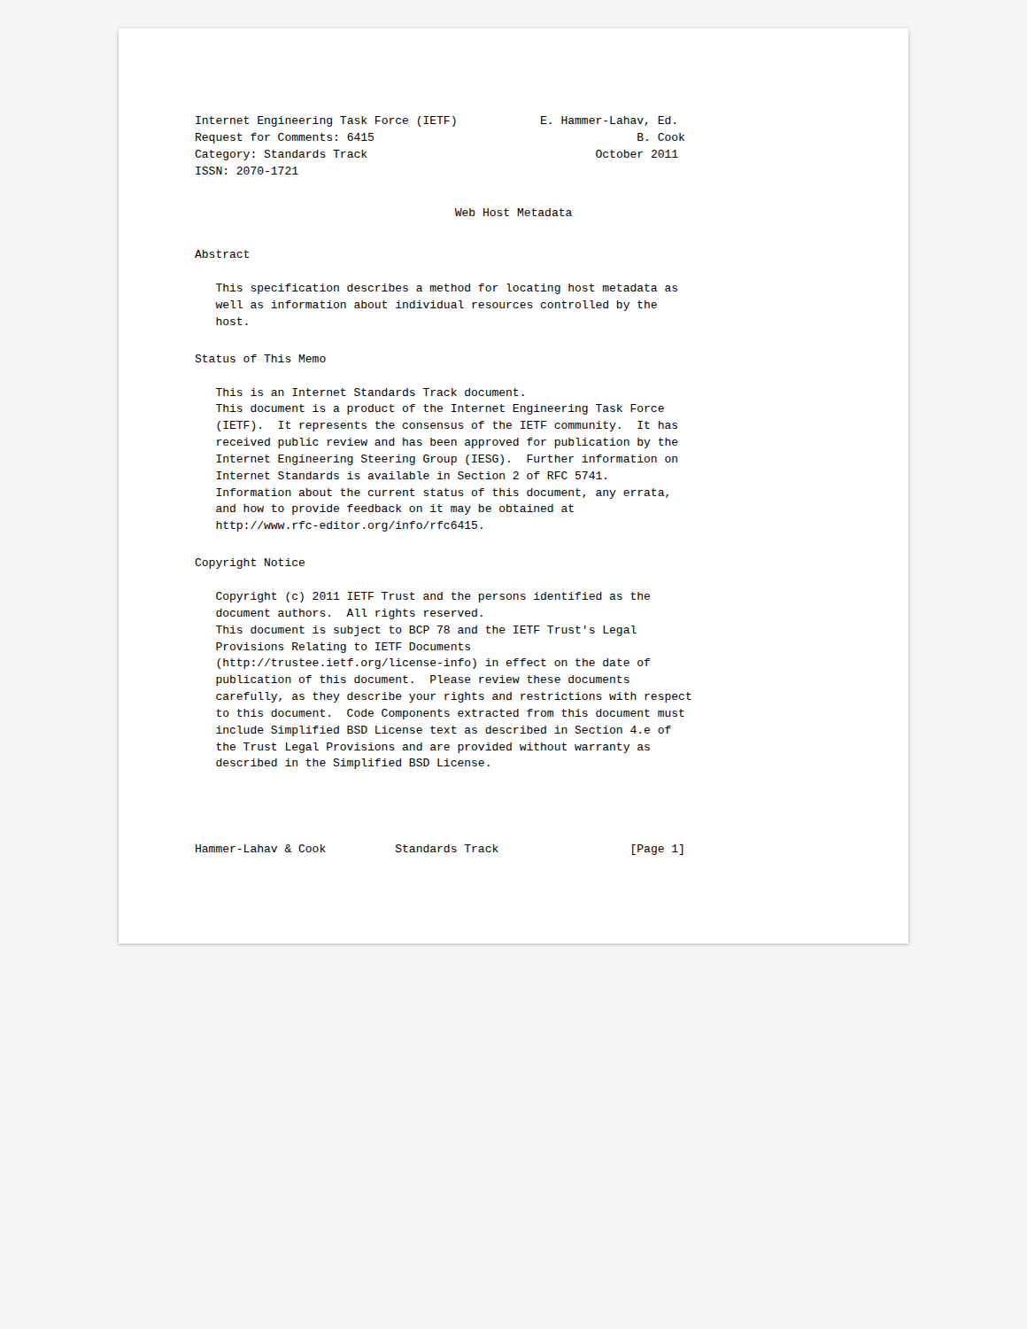Internet Engineering Task Force (IETF)            E. Hammer-Lahav, Ed.
Request for Comments: 6415                                      B. Cook
Category: Standards Track                                 October 2011
ISSN: 2070-1721
Web Host Metadata
Abstract
This specification describes a method for locating host metadata as
well as information about individual resources controlled by the
host.
Status of This Memo
This is an Internet Standards Track document.
This document is a product of the Internet Engineering Task Force
(IETF).  It represents the consensus of the IETF community.  It has
received public review and has been approved for publication by the
Internet Engineering Steering Group (IESG).  Further information on
Internet Standards is available in Section 2 of RFC 5741.
Information about the current status of this document, any errata,
and how to provide feedback on it may be obtained at
http://www.rfc-editor.org/info/rfc6415.
Copyright Notice
Copyright (c) 2011 IETF Trust and the persons identified as the
document authors.  All rights reserved.
This document is subject to BCP 78 and the IETF Trust's Legal
Provisions Relating to IETF Documents
(http://trustee.ietf.org/license-info) in effect on the date of
publication of this document.  Please review these documents
carefully, as they describe your rights and restrictions with respect
to this document.  Code Components extracted from this document must
include Simplified BSD License text as described in Section 4.e of
the Trust Legal Provisions and are provided without warranty as
described in the Simplified BSD License.
Hammer-Lahav & Cook          Standards Track                   [Page 1]